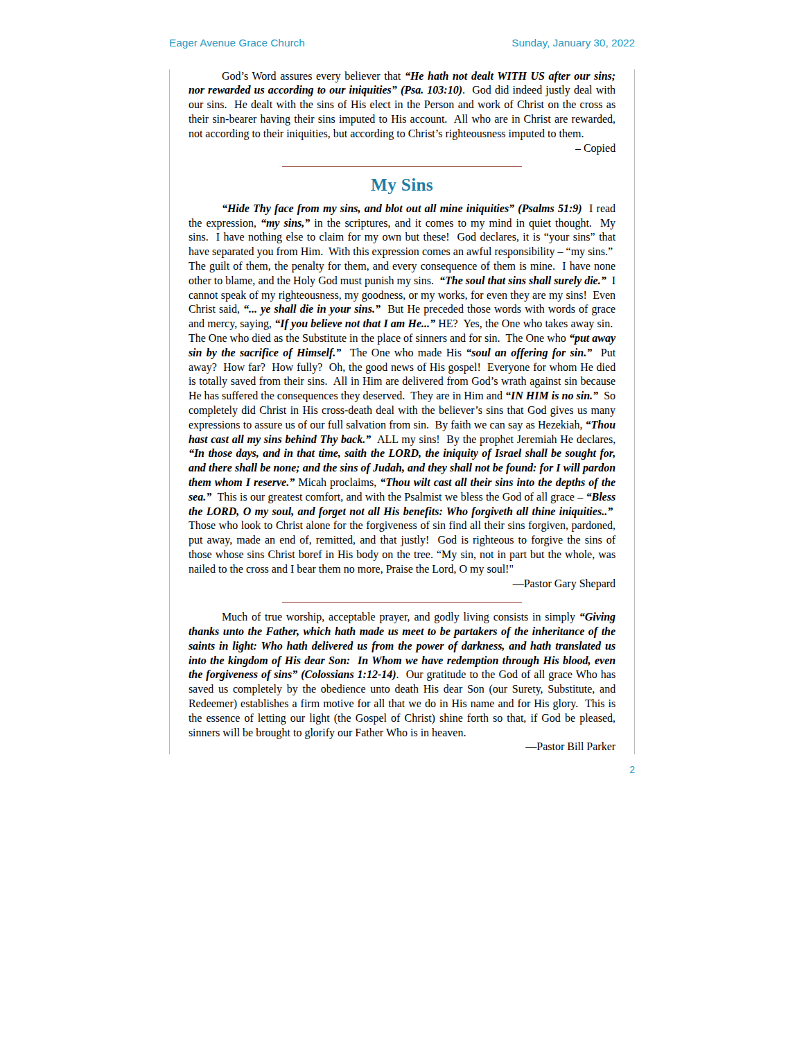Eager Avenue Grace Church Sunday, January 30, 2022
God’s Word assures every believer that “He hath not dealt WITH US after our sins; nor rewarded us according to our iniquities” (Psa. 103:10). God did indeed justly deal with our sins. He dealt with the sins of His elect in the Person and work of Christ on the cross as their sin-bearer having their sins imputed to His account. All who are in Christ are rewarded, not according to their iniquities, but according to Christ’s righteousness imputed to them.– Copied
My Sins
“Hide Thy face from my sins, and blot out all mine iniquities” (Psalms 51:9) I read the expression, “my sins,” in the scriptures, and it comes to my mind in quiet thought. My sins. I have nothing else to claim for my own but these! God declares, it is “your sins” that have separated you from Him. With this expression comes an awful responsibility – “my sins.” The guilt of them, the penalty for them, and every consequence of them is mine. I have none other to blame, and the Holy God must punish my sins. “The soul that sins shall surely die.” I cannot speak of my righteousness, my goodness, or my works, for even they are my sins! Even Christ said, “... ye shall die in your sins.” But He preceded those words with words of grace and mercy, saying, “If you believe not that I am He...” HE? Yes, the One who takes away sin. The One who died as the Substitute in the place of sinners and for sin. The One who “put away sin by the sacrifice of Himself.” The One who made His “soul an offering for sin.” Put away? How far? How fully? Oh, the good news of His gospel! Everyone for whom He died is totally saved from their sins. All in Him are delivered from God’s wrath against sin because He has suffered the consequences they deserved. They are in Him and “IN HIM is no sin.” So completely did Christ in His cross-death deal with the believer’s sins that God gives us many expressions to assure us of our full salvation from sin. By faith we can say as Hezekiah, “Thou hast cast all my sins behind Thy back.” ALL my sins! By the prophet Jeremiah He declares, “In those days, and in that time, saith the LORD, the iniquity of Israel shall be sought for, and there shall be none; and the sins of Judah, and they shall not be found: for I will pardon them whom I reserve.” Micah proclaims, “Thou wilt cast all their sins into the depths of the sea.” This is our greatest comfort, and with the Psalmist we bless the God of all grace – “Bless the LORD, O my soul, and forget not all His benefits: Who forgiveth all thine iniquities..” Those who look to Christ alone for the forgiveness of sin find all their sins forgiven, pardoned, put away, made an end of, remitted, and that justly! God is righteous to forgive the sins of those whose sins Christ boref in His body on the tree. “My sin, not in part but the whole, was nailed to the cross and I bear them no more, Praise the Lord, O my soul!"—Pastor Gary Shepard
Much of true worship, acceptable prayer, and godly living consists in simply “Giving thanks unto the Father, which hath made us meet to be partakers of the inheritance of the saints in light: Who hath delivered us from the power of darkness, and hath translated us into the kingdom of His dear Son: In Whom we have redemption through His blood, even the forgiveness of sins” (Colossians 1:12-14). Our gratitude to the God of all grace Who has saved us completely by the obedience unto death His dear Son (our Surety, Substitute, and Redeemer) establishes a firm motive for all that we do in His name and for His glory. This is the essence of letting our light (the Gospel of Christ) shine forth so that, if God be pleased, sinners will be brought to glorify our Father Who is in heaven.—Pastor Bill Parker
2